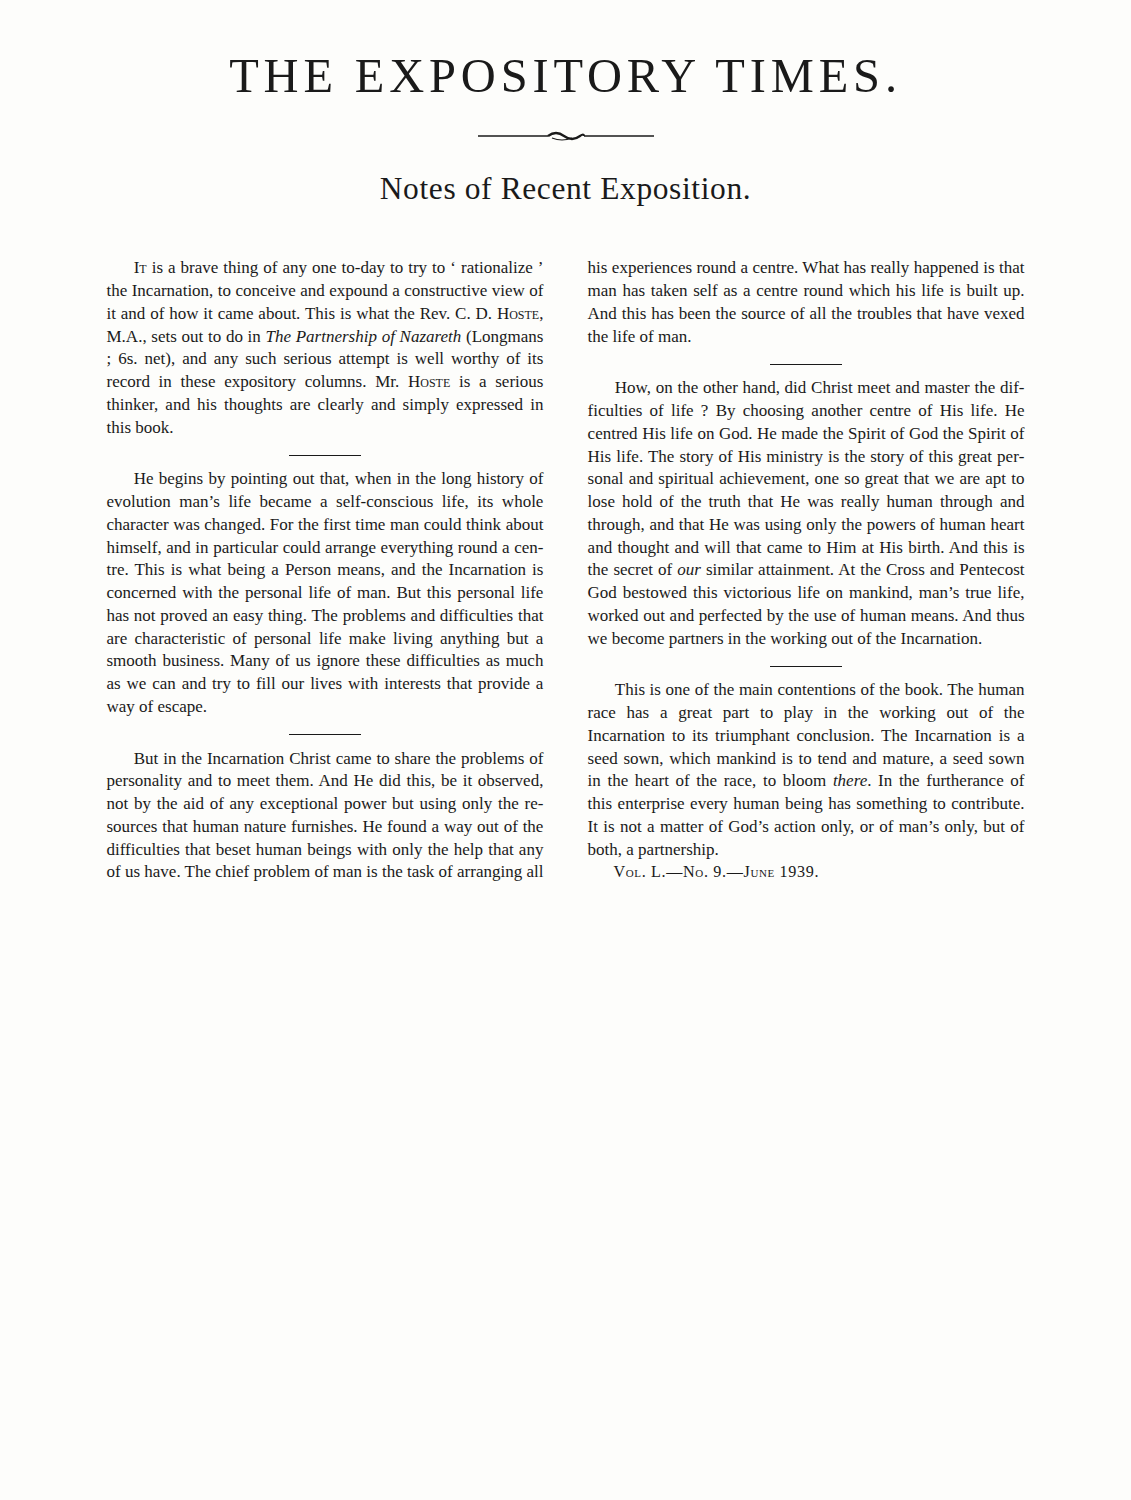THE EXPOSITORY TIMES.
Notes of Recent Exposition.
It is a brave thing of any one to-day to try to ‘ rationalize ’ the Incarnation, to conceive and expound a constructive view of it and of how it came about. This is what the Rev. C. D. Hoste, M.A., sets out to do in The Partnership of Nazareth (Longmans ; 6s. net), and any such serious attempt is well worthy of its record in these expository columns. Mr. Hoste is a serious thinker, and his thoughts are clearly and simply expressed in this book.
He begins by pointing out that, when in the long history of evolution man’s life became a self-conscious life, its whole character was changed. For the first time man could think about himself, and in particular could arrange everything round a centre. This is what being a Person means, and the Incarnation is concerned with the personal life of man. But this personal life has not proved an easy thing. The problems and difficulties that are characteristic of personal life make living anything but a smooth business. Many of us ignore these difficulties as much as we can and try to fill our lives with interests that provide a way of escape.
But in the Incarnation Christ came to share the problems of personality and to meet them. And He did this, be it observed, not by the aid of any exceptional power but using only the resources that human nature furnishes. He found a way out of the difficulties that beset human beings with only the help that any of us have. The chief problem of man is the task of arranging all his experiences round a centre. What has really happened is that man has taken self as a centre round which his life is built up. And this has been the source of all the troubles that have vexed the life of man.
How, on the other hand, did Christ meet and master the difficulties of life ? By choosing another centre of His life. He centred His life on God. He made the Spirit of God the Spirit of His life. The story of His ministry is the story of this great personal and spiritual achievement, one so great that we are apt to lose hold of the truth that He was really human through and through, and that He was using only the powers of human heart and thought and will that came to Him at His birth. And this is the secret of our similar attainment. At the Cross and Pentecost God bestowed this victorious life on mankind, man’s true life, worked out and perfected by the use of human means. And thus we become partners in the working out of the Incarnation.
This is one of the main contentions of the book. The human race has a great part to play in the working out of the Incarnation to its triumphant conclusion. The Incarnation is a seed sown, which mankind is to tend and mature, a seed sown in the heart of the race, to bloom there. In the furtherance of this enterprise every human being has something to contribute. It is not a matter of God’s action only, or of man’s only, but of both, a partnership.
Vol. L.—No. 9.—June 1939.